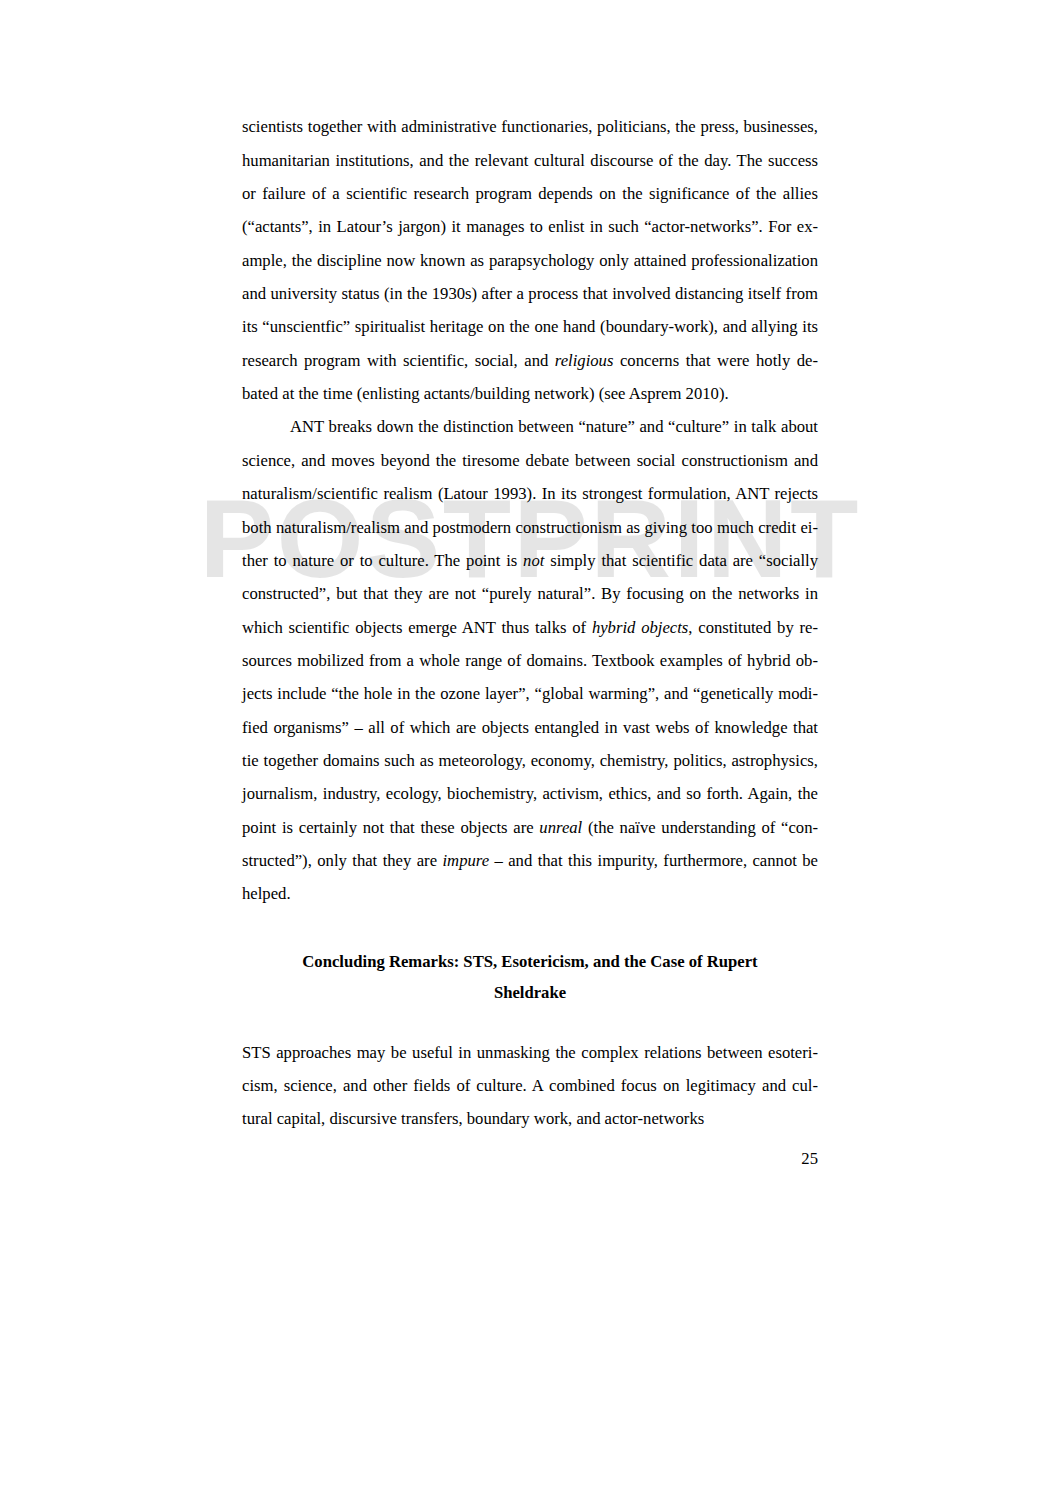POSTPRINT
scientists together with administrative functionaries, politicians, the press, businesses, humanitarian institutions, and the relevant cultural discourse of the day. The success or failure of a scientific research program depends on the significance of the allies (“actants”, in Latour’s jargon) it manages to enlist in such “actor-networks”. For example, the discipline now known as parapsychology only attained professionalization and university status (in the 1930s) after a process that involved distancing itself from its “unscientfic” spiritualist heritage on the one hand (boundary-work), and allying its research program with scientific, social, and religious concerns that were hotly debated at the time (enlisting actants/building network) (see Asprem 2010).
ANT breaks down the distinction between “nature” and “culture” in talk about science, and moves beyond the tiresome debate between social constructionism and naturalism/scientific realism (Latour 1993). In its strongest formulation, ANT rejects both naturalism/realism and postmodern constructionism as giving too much credit either to nature or to culture. The point is not simply that scientific data are “socially constructed”, but that they are not “purely natural”. By focusing on the networks in which scientific objects emerge ANT thus talks of hybrid objects, constituted by resources mobilized from a whole range of domains. Textbook examples of hybrid objects include “the hole in the ozone layer”, “global warming”, and “genetically modified organisms” – all of which are objects entangled in vast webs of knowledge that tie together domains such as meteorology, economy, chemistry, politics, astrophysics, journalism, industry, ecology, biochemistry, activism, ethics, and so forth. Again, the point is certainly not that these objects are unreal (the naïve understanding of “constructed”), only that they are impure – and that this impurity, furthermore, cannot be helped.
Concluding Remarks: STS, Esotericism, and the Case of Rupert
Sheldrake
STS approaches may be useful in unmasking the complex relations between esotericism, science, and other fields of culture. A combined focus on legitimacy and cultural capital, discursive transfers, boundary work, and actor-networks
25